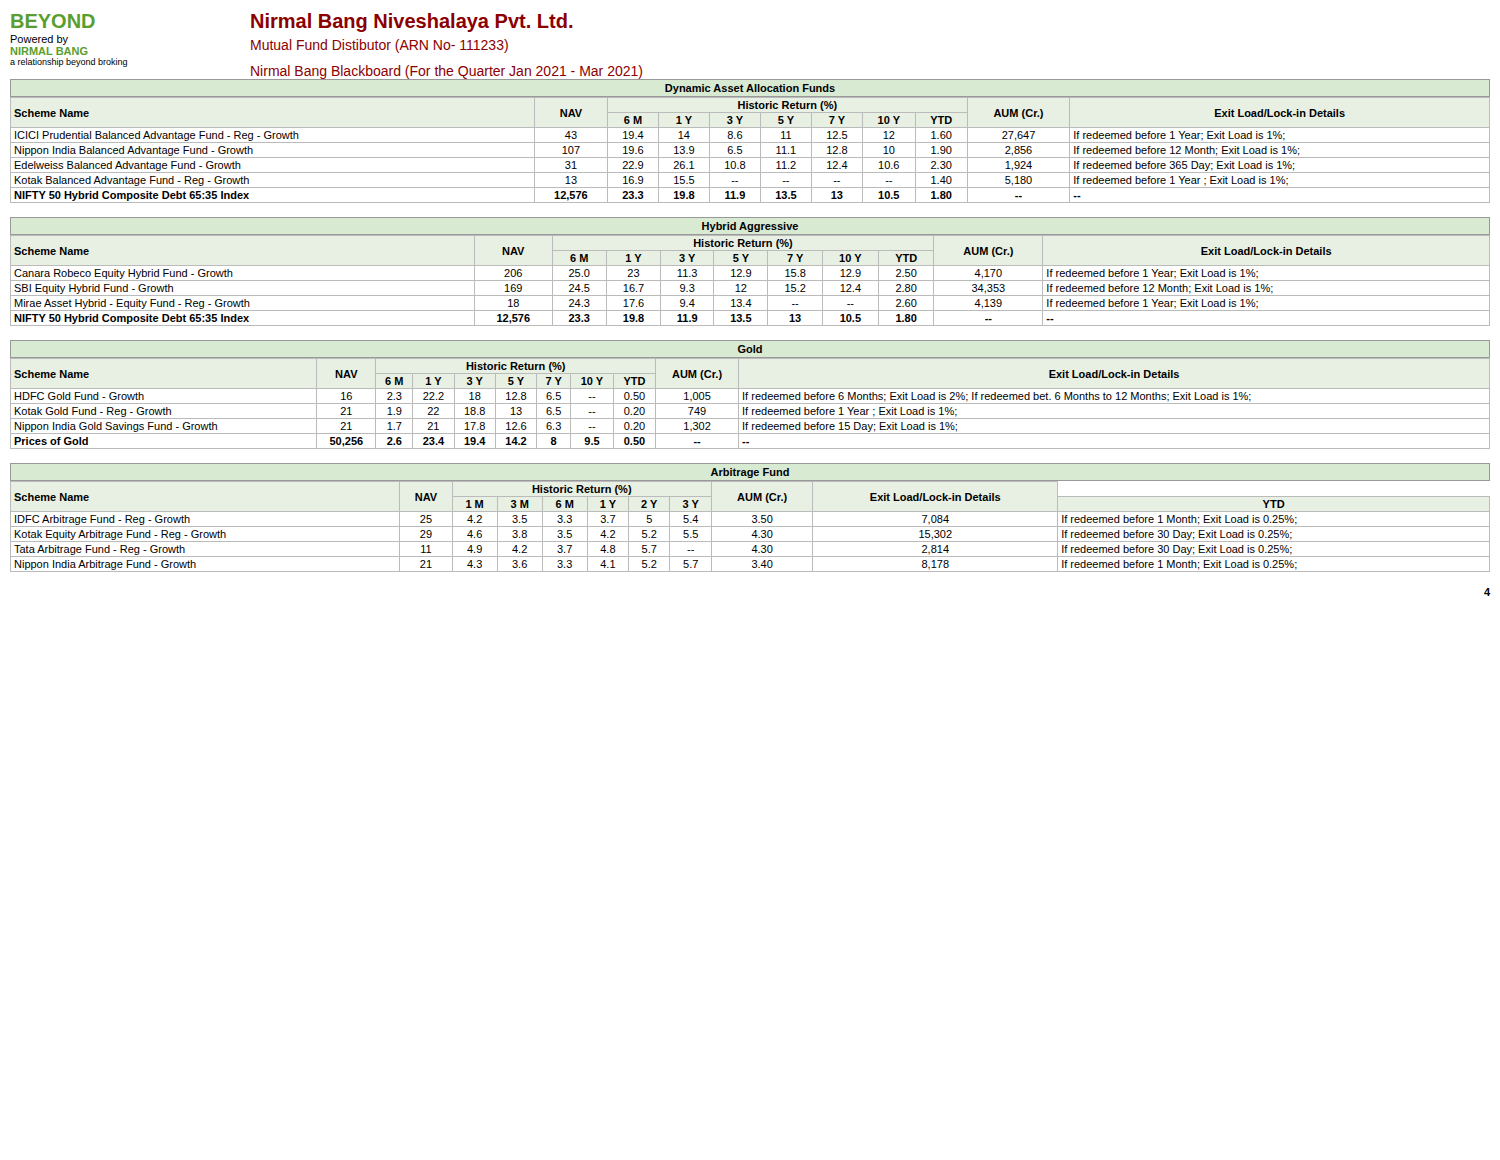BEYOND
Powered by
NIRMAL BANG
a relationship beyond broking
Nirmal Bang Niveshalaya Pvt. Ltd.
Mutual Fund Distibutor (ARN No- 111233)
Nirmal Bang Blackboard (For the Quarter Jan 2021 - Mar 2021)
Dynamic Asset Allocation Funds
| Scheme Name | NAV | Historic Return (%) | AUM (Cr.) | Exit Load/Lock-in Details |
| --- | --- | --- | --- | --- |
| 6 M | 1 Y | 3 Y | 5 Y | 7 Y | 10 Y | YTD |
| ICICI Prudential Balanced Advantage Fund - Reg - Growth | 43 | 19.4 | 14 | 8.6 | 11 | 12.5 | 12 | 1.60 | 27,647 | If redeemed before 1 Year; Exit Load is 1%; |
| Nippon India Balanced Advantage Fund - Growth | 107 | 19.6 | 13.9 | 6.5 | 11.1 | 12.8 | 10 | 1.90 | 2,856 | If redeemed before 12 Month; Exit Load is 1%; |
| Edelweiss Balanced Advantage Fund - Growth | 31 | 22.9 | 26.1 | 10.8 | 11.2 | 12.4 | 10.6 | 2.30 | 1,924 | If redeemed before 365 Day; Exit Load is 1%; |
| Kotak Balanced Advantage Fund - Reg - Growth | 13 | 16.9 | 15.5 | -- | -- | -- | -- | 1.40 | 5,180 | If redeemed before 1 Year ; Exit Load is 1%; |
| NIFTY 50 Hybrid Composite Debt 65:35 Index | 12,576 | 23.3 | 19.8 | 11.9 | 13.5 | 13 | 10.5 | 1.80 | -- | -- |
Hybrid Aggressive
| Scheme Name | NAV | Historic Return (%) | AUM (Cr.) | Exit Load/Lock-in Details |
| --- | --- | --- | --- | --- |
| 6 M | 1 Y | 3 Y | 5 Y | 7 Y | 10 Y | YTD |
| Canara Robeco Equity Hybrid Fund - Growth | 206 | 25.0 | 23 | 11.3 | 12.9 | 15.8 | 12.9 | 2.50 | 4,170 | If redeemed before 1 Year; Exit Load is 1%; |
| SBI Equity Hybrid Fund - Growth | 169 | 24.5 | 16.7 | 9.3 | 12 | 15.2 | 12.4 | 2.80 | 34,353 | If redeemed before 12 Month; Exit Load is 1%; |
| Mirae Asset Hybrid - Equity Fund - Reg - Growth | 18 | 24.3 | 17.6 | 9.4 | 13.4 | -- | -- | 2.60 | 4,139 | If redeemed before 1 Year; Exit Load is 1%; |
| NIFTY 50 Hybrid Composite Debt 65:35 Index | 12,576 | 23.3 | 19.8 | 11.9 | 13.5 | 13 | 10.5 | 1.80 | -- | -- |
Gold
| Scheme Name | NAV | Historic Return (%) | AUM (Cr.) | Exit Load/Lock-in Details |
| --- | --- | --- | --- | --- |
| 6 M | 1 Y | 3 Y | 5 Y | 7 Y | 10 Y | YTD |
| HDFC Gold Fund - Growth | 16 | 2.3 | 22.2 | 18 | 12.8 | 6.5 | -- | 0.50 | 1,005 | If redeemed before 6 Months; Exit Load is 2%; If redeemed bet. 6 Months to 12 Months; Exit Load is 1%; |
| Kotak Gold Fund - Reg - Growth | 21 | 1.9 | 22 | 18.8 | 13 | 6.5 | -- | 0.20 | 749 | If redeemed before 1 Year ; Exit Load is 1%; |
| Nippon India Gold Savings Fund - Growth | 21 | 1.7 | 21 | 17.8 | 12.6 | 6.3 | -- | 0.20 | 1,302 | If redeemed before 15 Day; Exit Load is 1%; |
| Prices of Gold | 50,256 | 2.6 | 23.4 | 19.4 | 14.2 | 8 | 9.5 | 0.50 | -- | -- |
Arbitrage Fund
| Scheme Name | NAV | Historic Return (%) | AUM (Cr.) | Exit Load/Lock-in Details |
| --- | --- | --- | --- | --- |
| 1 M | 3 M | 6 M | 1 Y | 2 Y | 3 Y | YTD |
| IDFC Arbitrage Fund - Reg - Growth | 25 | 4.2 | 3.5 | 3.3 | 3.7 | 5 | 5.4 | 3.50 | 7,084 | If redeemed before 1 Month; Exit Load is 0.25%; |
| Kotak Equity Arbitrage Fund - Reg - Growth | 29 | 4.6 | 3.8 | 3.5 | 4.2 | 5.2 | 5.5 | 4.30 | 15,302 | If redeemed before 30 Day; Exit Load is 0.25%; |
| Tata Arbitrage Fund - Reg - Growth | 11 | 4.9 | 4.2 | 3.7 | 4.8 | 5.7 | -- | 4.30 | 2,814 | If redeemed before 30 Day; Exit Load is 0.25%; |
| Nippon India Arbitrage Fund - Growth | 21 | 4.3 | 3.6 | 3.3 | 4.1 | 5.2 | 5.7 | 3.40 | 8,178 | If redeemed before 1 Month; Exit Load is 0.25%; |
4